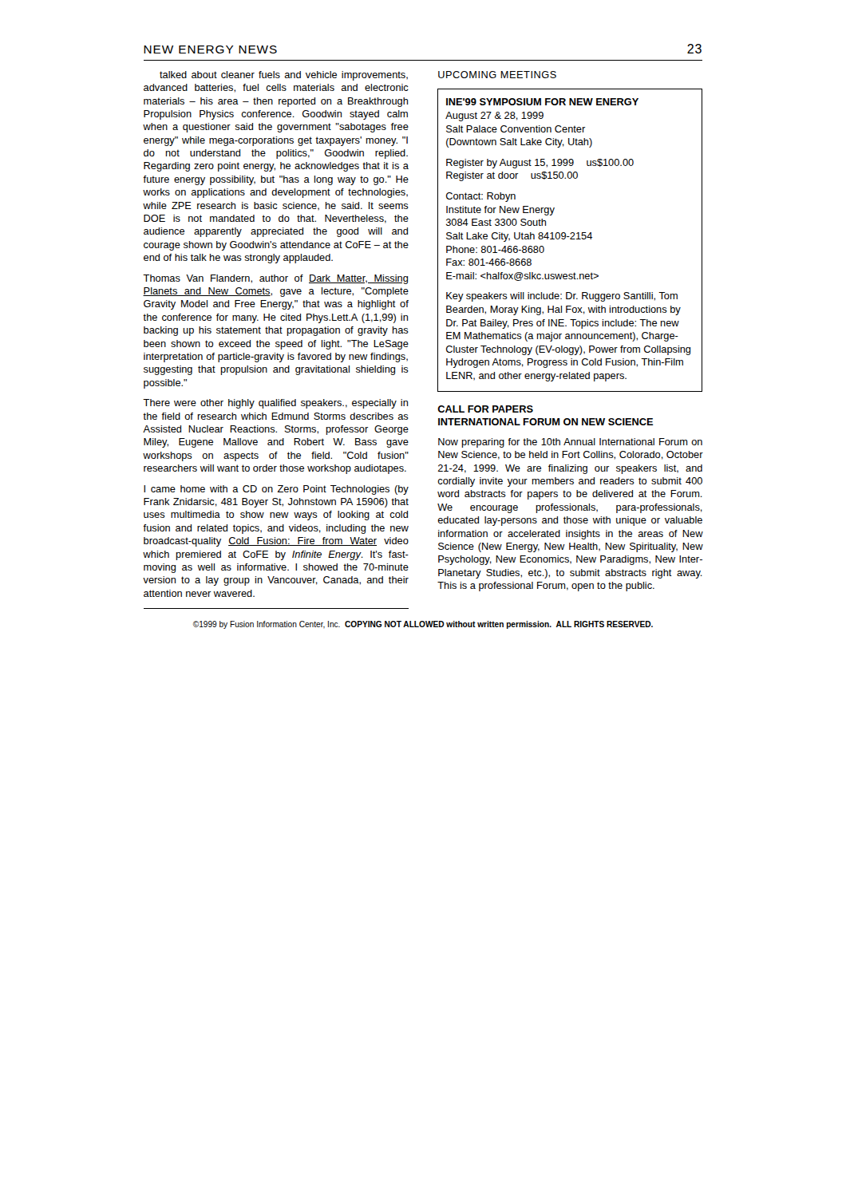NEW ENERGY NEWS 23
talked about cleaner fuels and vehicle improvements, advanced batteries, fuel cells materials and electronic materials – his area – then reported on a Breakthrough Propulsion Physics conference. Goodwin stayed calm when a questioner said the government "sabotages free energy" while mega-corporations get taxpayers' money. "I do not understand the politics," Goodwin replied. Regarding zero point energy, he acknowledges that it is a future energy possibility, but "has a long way to go." He works on applications and development of technologies, while ZPE research is basic science, he said. It seems DOE is not mandated to do that. Nevertheless, the audience apparently appreciated the good will and courage shown by Goodwin's attendance at CoFE – at the end of his talk he was strongly applauded.
Thomas Van Flandern, author of Dark Matter, Missing Planets and New Comets, gave a lecture, "Complete Gravity Model and Free Energy," that was a highlight of the conference for many. He cited Phys.Lett.A (1,1,99) in backing up his statement that propagation of gravity has been shown to exceed the speed of light. "The LeSage interpretation of particle-gravity is favored by new findings, suggesting that propulsion and gravitational shielding is possible."
There were other highly qualified speakers., especially in the field of research which Edmund Storms describes as Assisted Nuclear Reactions. Storms, professor George Miley, Eugene Mallove and Robert W. Bass gave workshops on aspects of the field. "Cold fusion" researchers will want to order those workshop audiotapes.
I came home with a CD on Zero Point Technologies (by Frank Znidarsic, 481 Boyer St, Johnstown PA 15906) that uses multimedia to show new ways of looking at cold fusion and related topics, and videos, including the new broadcast-quality Cold Fusion: Fire from Water video which premiered at CoFE by Infinite Energy. It's fast-moving as well as informative. I showed the 70-minute version to a lay group in Vancouver, Canada, and their attention never wavered.
UPCOMING MEETINGS
INE'99 SYMPOSIUM FOR NEW ENERGY
August 27 & 28, 1999
Salt Palace Convention Center
(Downtown Salt Lake City, Utah)
Register by August 15, 1999us$100.00
Register at doorus$150.00
Contact: Robyn
Institute for New Energy
3084 East 3300 South
Salt Lake City, Utah 84109-2154
Phone: 801-466-8680
Fax: 801-466-8668
E-mail: <halfox@slkc.uswest.net>
Key speakers will include: Dr. Ruggero Santilli, Tom Bearden, Moray King, Hal Fox, with introductions by Dr. Pat Bailey, Pres of INE. Topics include: The new EM Mathematics (a major announcement), Charge-Cluster Technology (EV-ology), Power from Collapsing Hydrogen Atoms, Progress in Cold Fusion, Thin-Film LENR, and other energy-related papers.
CALL FOR PAPERS
INTERNATIONAL FORUM ON NEW SCIENCE
Now preparing for the 10th Annual International Forum on New Science, to be held in Fort Collins, Colorado, October 21-24, 1999. We are finalizing our speakers list, and cordially invite your members and readers to submit 400 word abstracts for papers to be delivered at the Forum. We encourage professionals, para-professionals, educated lay-persons and those with unique or valuable information or accelerated insights in the areas of New Science (New Energy, New Health, New Spirituality, New Psychology, New Economics, New Paradigms, New Inter-Planetary Studies, etc.), to submit abstracts right away. This is a professional Forum, open to the public.
©1999 by Fusion Information Center, Inc. COPYING NOT ALLOWED without written permission. ALL RIGHTS RESERVED.